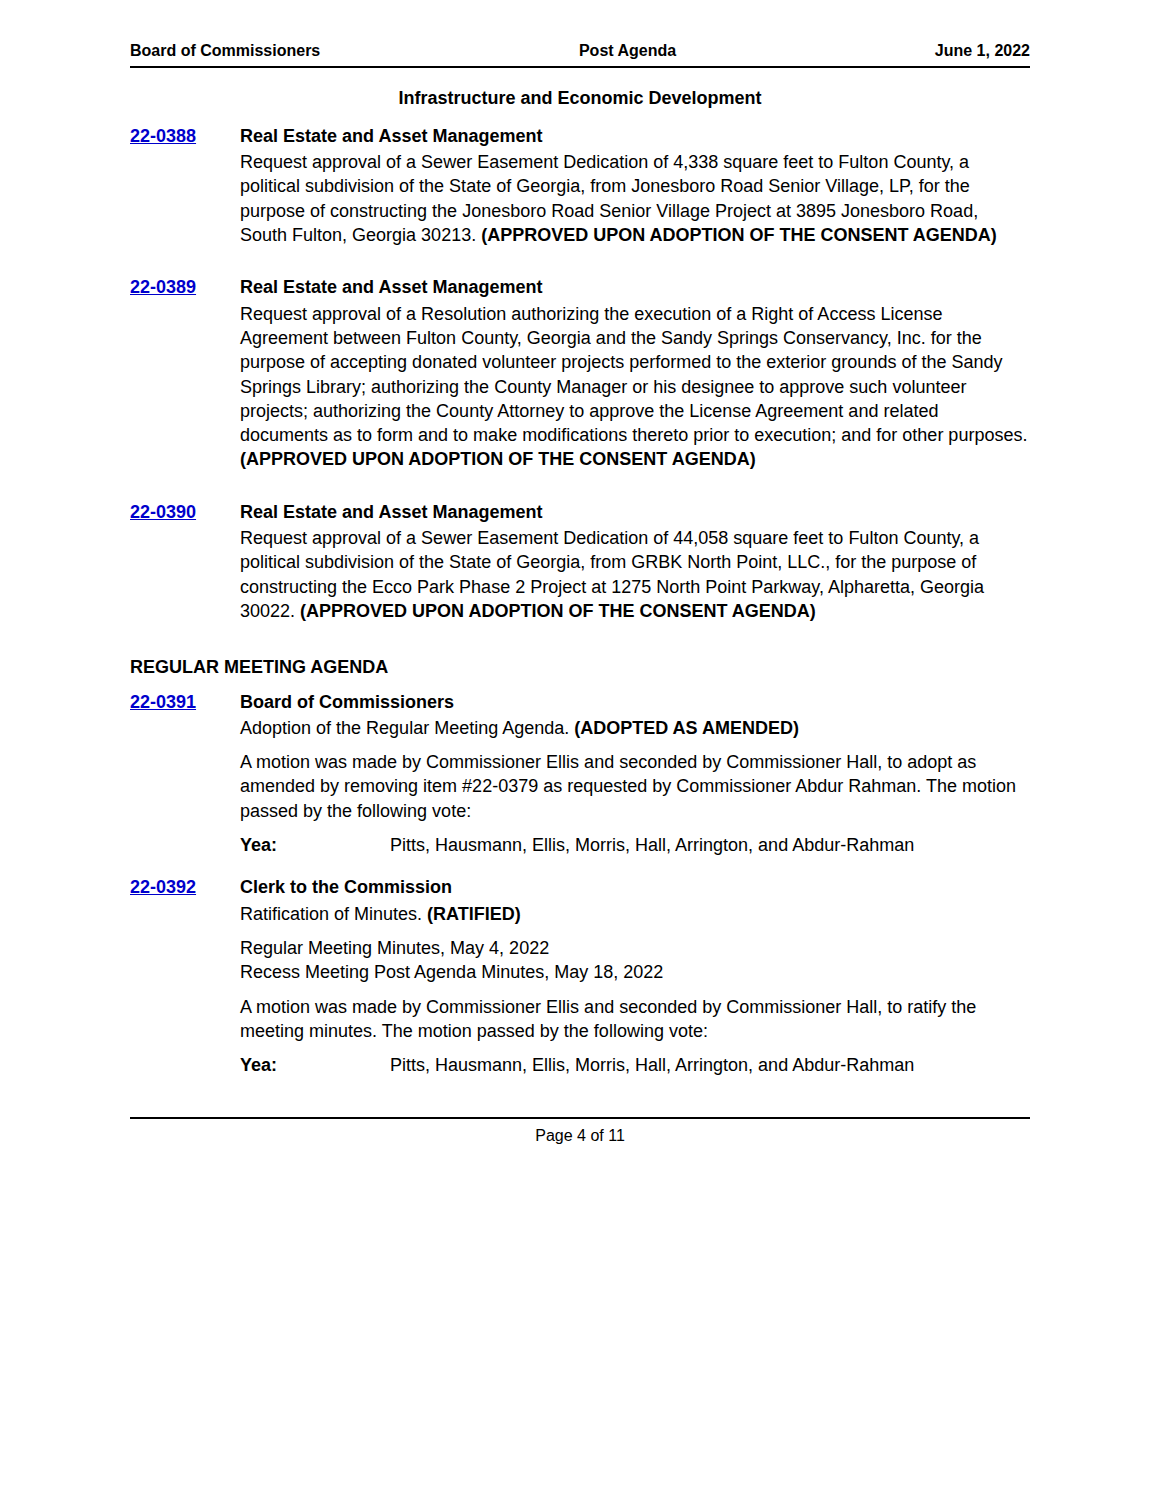Board of Commissioners
Post Agenda
June 1, 2022
Infrastructure and Economic Development
22-0388
Real Estate and Asset Management
Request approval of a Sewer Easement Dedication of 4,338 square feet to Fulton County, a political subdivision of the State of Georgia, from Jonesboro Road Senior Village, LP, for the purpose of constructing the Jonesboro Road Senior Village Project at 3895 Jonesboro Road, South Fulton, Georgia 30213. (APPROVED UPON ADOPTION OF THE CONSENT AGENDA)
22-0389
Real Estate and Asset Management
Request approval of a Resolution authorizing the execution of a Right of Access License Agreement between Fulton County, Georgia and the Sandy Springs Conservancy, Inc. for the purpose of accepting donated volunteer projects performed to the exterior grounds of the Sandy Springs Library; authorizing the County Manager or his designee to approve such volunteer projects; authorizing the County Attorney to approve the License Agreement and related documents as to form and to make modifications thereto prior to execution; and for other purposes. (APPROVED UPON ADOPTION OF THE CONSENT AGENDA)
22-0390
Real Estate and Asset Management
Request approval of a Sewer Easement Dedication of 44,058 square feet to Fulton County, a political subdivision of the State of Georgia, from GRBK North Point, LLC., for the purpose of constructing the Ecco Park Phase 2 Project at 1275 North Point Parkway, Alpharetta, Georgia 30022. (APPROVED UPON ADOPTION OF THE CONSENT AGENDA)
REGULAR MEETING AGENDA
22-0391
Board of Commissioners
Adoption of the Regular Meeting Agenda. (ADOPTED AS AMENDED)
A motion was made by Commissioner Ellis and seconded by Commissioner Hall, to adopt as amended by removing item #22-0379 as requested by Commissioner Abdur Rahman. The motion passed by the following vote:
Yea:
Pitts, Hausmann, Ellis, Morris, Hall, Arrington, and Abdur-Rahman
22-0392
Clerk to the Commission
Ratification of Minutes. (RATIFIED)
Regular Meeting Minutes, May 4, 2022
Recess Meeting Post Agenda Minutes, May 18, 2022
A motion was made by Commissioner Ellis and seconded by Commissioner Hall, to ratify the meeting minutes. The motion passed by the following vote:
Yea:
Pitts, Hausmann, Ellis, Morris, Hall, Arrington, and Abdur-Rahman
Page 4 of 11